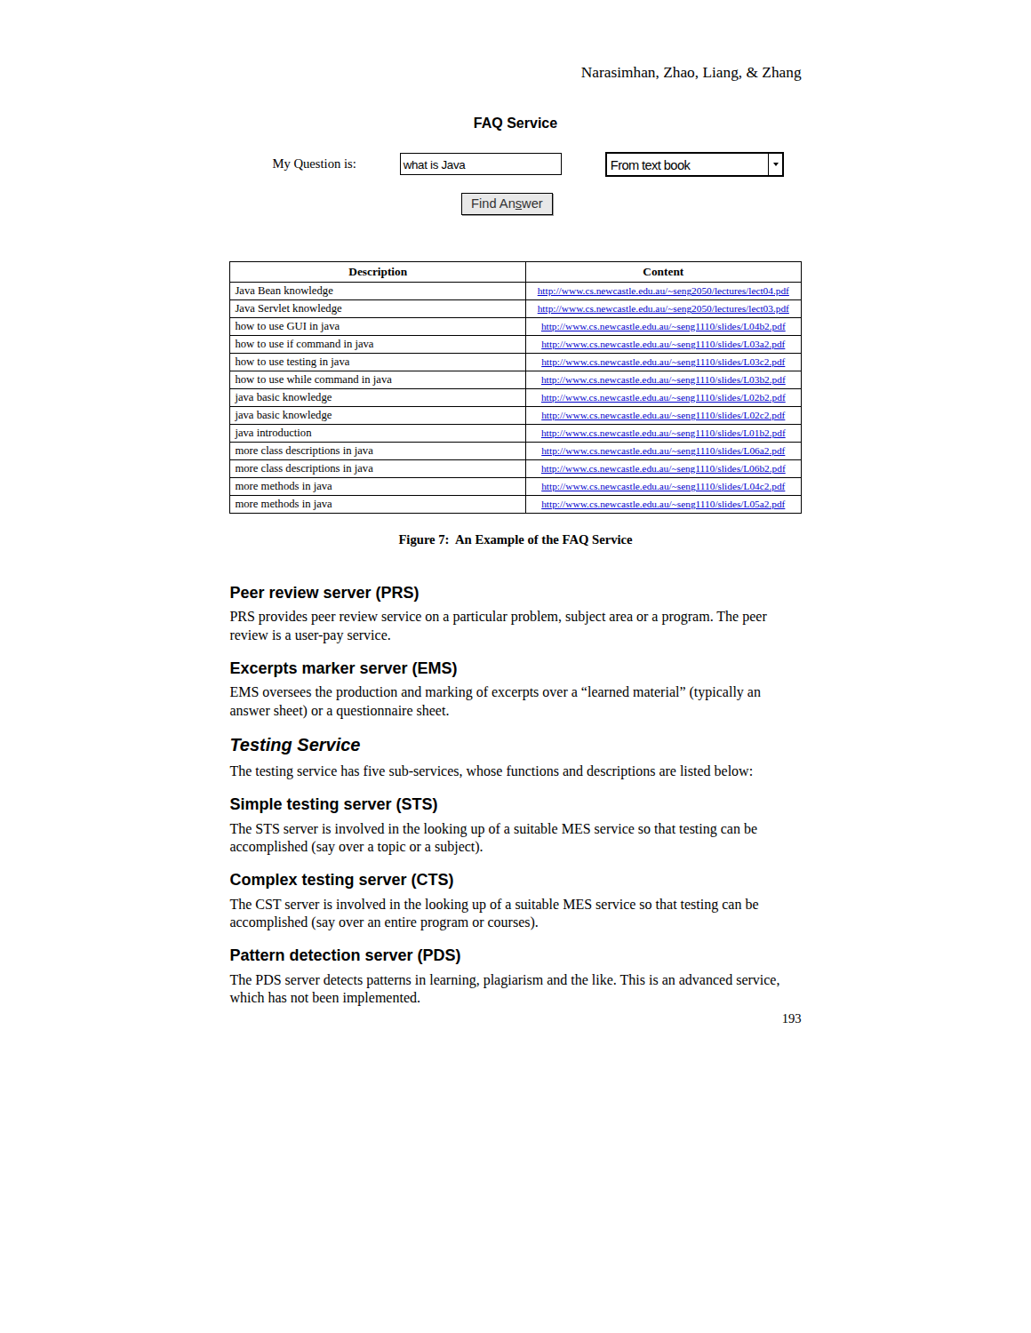Narasimhan, Zhao, Liang, & Zhang
FAQ Service
My Question is:
what is Java
From text book
Find Answer
| Description | Content |
| --- | --- |
| Java Bean knowledge | http://www.cs.newcastle.edu.au/~seng2050/lectures/lect04.pdf |
| Java Servlet knowledge | http://www.cs.newcastle.edu.au/~seng2050/lectures/lect03.pdf |
| how to use GUI in java | http://www.cs.newcastle.edu.au/~seng1110/slides/L04b2.pdf |
| how to use if command in java | http://www.cs.newcastle.edu.au/~seng1110/slides/L03a2.pdf |
| how to use testing in java | http://www.cs.newcastle.edu.au/~seng1110/slides/L03c2.pdf |
| how to use while command in java | http://www.cs.newcastle.edu.au/~seng1110/slides/L03b2.pdf |
| java basic knowledge | http://www.cs.newcastle.edu.au/~seng1110/slides/L02b2.pdf |
| java basic knowledge | http://www.cs.newcastle.edu.au/~seng1110/slides/L02c2.pdf |
| java introduction | http://www.cs.newcastle.edu.au/~seng1110/slides/L01b2.pdf |
| more class descriptions in java | http://www.cs.newcastle.edu.au/~seng1110/slides/L06a2.pdf |
| more class descriptions in java | http://www.cs.newcastle.edu.au/~seng1110/slides/L06b2.pdf |
| more methods in java | http://www.cs.newcastle.edu.au/~seng1110/slides/L04c2.pdf |
| more methods in java | http://www.cs.newcastle.edu.au/~seng1110/slides/L05a2.pdf |
Figure 7: An Example of the FAQ Service
Peer review server (PRS)
PRS provides peer review service on a particular problem, subject area or a program. The peer review is a user-pay service.
Excerpts marker server (EMS)
EMS oversees the production and marking of excerpts over a “learned material” (typically an answer sheet) or a questionnaire sheet.
Testing Service
The testing service has five sub-services, whose functions and descriptions are listed below:
Simple testing server (STS)
The STS server is involved in the looking up of a suitable MES service so that testing can be accomplished (say over a topic or a subject).
Complex testing server (CTS)
The CST server is involved in the looking up of a suitable MES service so that testing can be accomplished (say over an entire program or courses).
Pattern detection server (PDS)
The PDS server detects patterns in learning, plagiarism and the like. This is an advanced service, which has not been implemented.
193